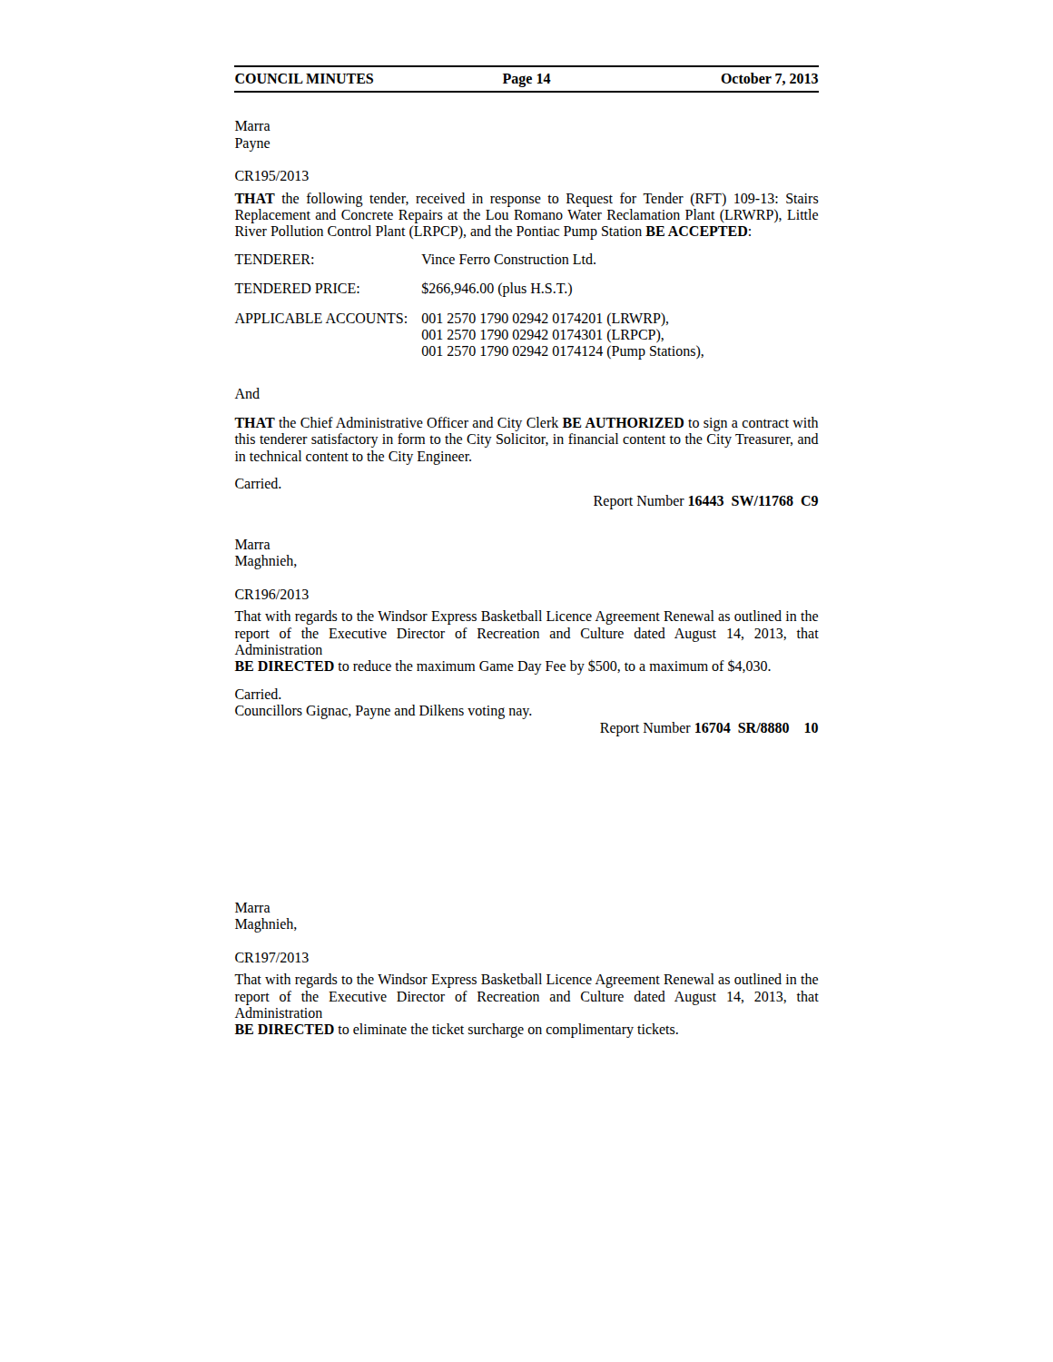COUNCIL MINUTES
Page 14
October 7, 2013
Marra
Payne
CR195/2013
THAT the following tender, received in response to Request for Tender (RFT) 109-13: Stairs Replacement and Concrete Repairs at the Lou Romano Water Reclamation Plant (LRWRP), Little River Pollution Control Plant (LRPCP), and the Pontiac Pump Station BE ACCEPTED:
| TENDERER: | Vince Ferro Construction Ltd. |
| TENDERED PRICE: | $266,946.00 (plus H.S.T.) |
| APPLICABLE ACCOUNTS: | 001 2570 1790 02942 0174201 (LRWRP), 001 2570 1790 02942 0174301 (LRPCP), 001 2570 1790 02942 0174124 (Pump Stations), |
And
THAT the Chief Administrative Officer and City Clerk BE AUTHORIZED to sign a contract with this tenderer satisfactory in form to the City Solicitor, in financial content to the City Treasurer, and in technical content to the City Engineer.
Carried.
Report Number 16443 SW/11768 C9
Marra
Maghnieh,
CR196/2013
That with regards to the Windsor Express Basketball Licence Agreement Renewal as outlined in the report of the Executive Director of Recreation and Culture dated August 14, 2013, that Administration
BE DIRECTED to reduce the maximum Game Day Fee by $500, to a maximum of $4,030.
Carried.
Councillors Gignac, Payne and Dilkens voting nay.
Report Number 16704 SR/8880 10
Marra
Maghnieh,
CR197/2013
That with regards to the Windsor Express Basketball Licence Agreement Renewal as outlined in the report of the Executive Director of Recreation and Culture dated August 14, 2013, that Administration
BE DIRECTED to eliminate the ticket surcharge on complimentary tickets.